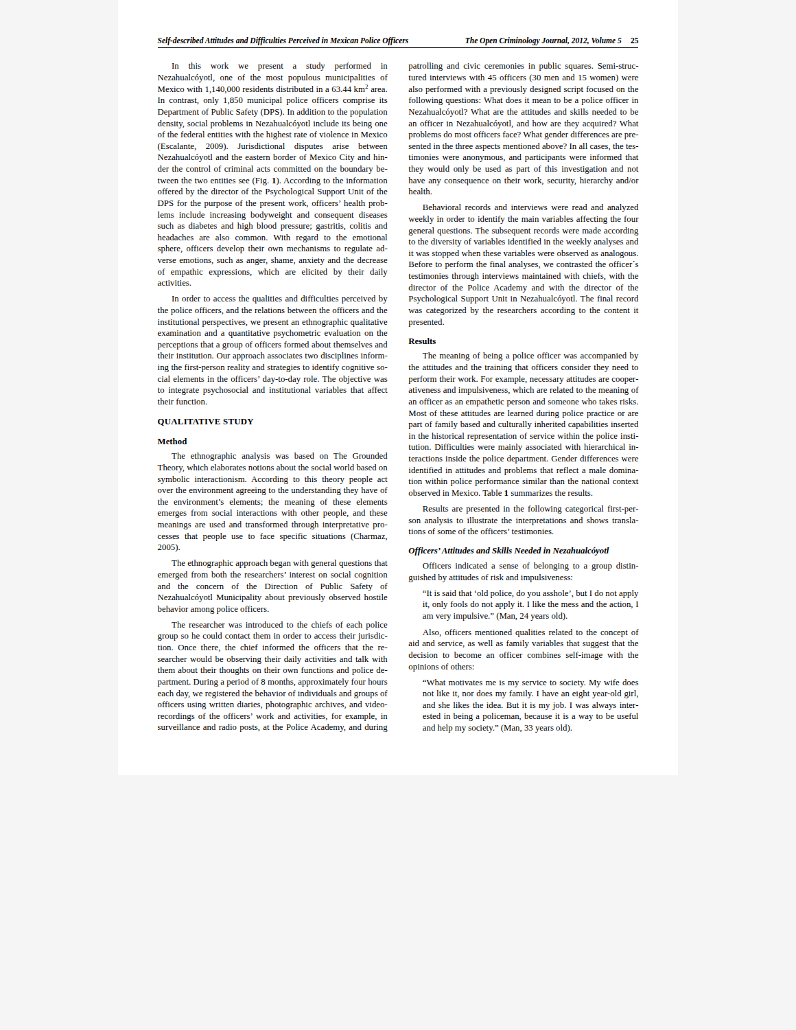Self-described Attitudes and Difficulties Perceived in Mexican Police Officers
The Open Criminology Journal, 2012, Volume 525
In this work we present a study performed in Nezahualcóyotl, one of the most populous municipalities of Mexico with 1,140,000 residents distributed in a 63.44 km2 area. In contrast, only 1,850 municipal police officers comprise its Department of Public Safety (DPS). In addition to the population density, social problems in Nezahualcóyotl include its being one of the federal entities with the highest rate of violence in Mexico (Escalante, 2009). Jurisdictional disputes arise between Nezahualcóyotl and the eastern border of Mexico City and hinder the control of criminal acts committed on the boundary between the two entities see (Fig. 1). According to the information offered by the director of the Psychological Support Unit of the DPS for the purpose of the present work, officers’ health problems include increasing bodyweight and consequent diseases such as diabetes and high blood pressure; gastritis, colitis and headaches are also common. With regard to the emotional sphere, officers develop their own mechanisms to regulate adverse emotions, such as anger, shame, anxiety and the decrease of empathic expressions, which are elicited by their daily activities.
In order to access the qualities and difficulties perceived by the police officers, and the relations between the officers and the institutional perspectives, we present an ethnographic qualitative examination and a quantitative psychometric evaluation on the perceptions that a group of officers formed about themselves and their institution. Our approach associates two disciplines informing the first-person reality and strategies to identify cognitive social elements in the officers’ day-to-day role. The objective was to integrate psychosocial and institutional variables that affect their function.
Qualitative Study
Method
The ethnographic analysis was based on The Grounded Theory, which elaborates notions about the social world based on symbolic interactionism. According to this theory people act over the environment agreeing to the understanding they have of the environment’s elements; the meaning of these elements emerges from social interactions with other people, and these meanings are used and transformed through interpretative processes that people use to face specific situations (Charmaz, 2005).
The ethnographic approach began with general questions that emerged from both the researchers’ interest on social cognition and the concern of the Direction of Public Safety of Nezahualcóyotl Municipality about previously observed hostile behavior among police officers.
The researcher was introduced to the chiefs of each police group so he could contact them in order to access their jurisdiction. Once there, the chief informed the officers that the researcher would be observing their daily activities and talk with them about their thoughts on their own functions and police department. During a period of 8 months, approximately four hours each day, we registered the behavior of individuals and groups of officers using written diaries, photographic archives, and video-recordings of the officers’ work and activities, for example, in surveillance and radio posts, at the Police Academy, and during patrolling and civic ceremonies in public squares. Semi-structured interviews with 45 officers (30 men and 15 women) were also performed with a previously designed script focused on the following questions: What does it mean to be a police officer in Nezahualcóyotl? What are the attitudes and skills needed to be an officer in Nezahualcóyotl, and how are they acquired? What problems do most officers face? What gender differences are presented in the three aspects mentioned above? In all cases, the testimonies were anonymous, and participants were informed that they would only be used as part of this investigation and not have any consequence on their work, security, hierarchy and/or health.
Behavioral records and interviews were read and analyzed weekly in order to identify the main variables affecting the four general questions. The subsequent records were made according to the diversity of variables identified in the weekly analyses and it was stopped when these variables were observed as analogous. Before to perform the final analyses, we contrasted the officer´s testimonies through interviews maintained with chiefs, with the director of the Police Academy and with the director of the Psychological Support Unit in Nezahualcóyotl. The final record was categorized by the researchers according to the content it presented.
Results
The meaning of being a police officer was accompanied by the attitudes and the training that officers consider they need to perform their work. For example, necessary attitudes are cooperativeness and impulsiveness, which are related to the meaning of an officer as an empathetic person and someone who takes risks. Most of these attitudes are learned during police practice or are part of family based and culturally inherited capabilities inserted in the historical representation of service within the police institution. Difficulties were mainly associated with hierarchical interactions inside the police department. Gender differences were identified in attitudes and problems that reflect a male domination within police performance similar than the national context observed in Mexico. Table 1 summarizes the results.
Results are presented in the following categorical first-person analysis to illustrate the interpretations and shows translations of some of the officers’ testimonies.
Officers’ Attitudes and Skills Needed in Nezahualcóyotl
Officers indicated a sense of belonging to a group distinguished by attitudes of risk and impulsiveness:
“It is said that ‘old police, do you asshole’, but I do not apply it, only fools do not apply it. I like the mess and the action, I am very impulsive.” (Man, 24 years old).
Also, officers mentioned qualities related to the concept of aid and service, as well as family variables that suggest that the decision to become an officer combines self-image with the opinions of others:
“What motivates me is my service to society. My wife does not like it, nor does my family. I have an eight year-old girl, and she likes the idea. But it is my job. I was always interested in being a policeman, because it is a way to be useful and help my society.” (Man, 33 years old).